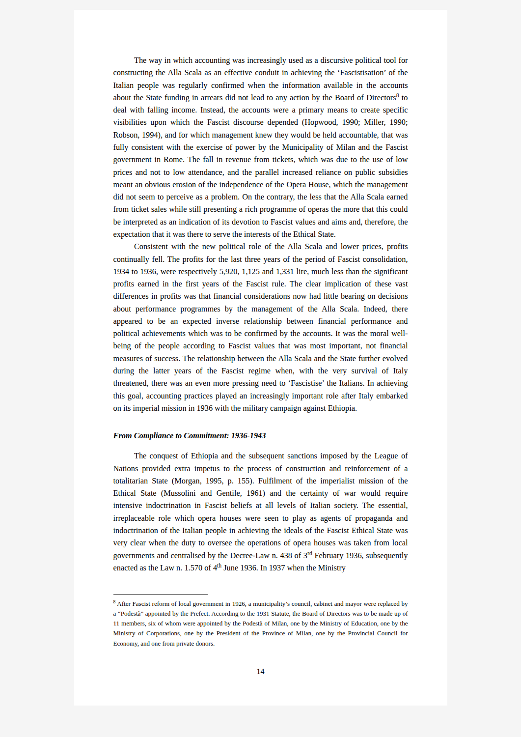The way in which accounting was increasingly used as a discursive political tool for constructing the Alla Scala as an effective conduit in achieving the ‘Fascistisation’ of the Italian people was regularly confirmed when the information available in the accounts about the State funding in arrears did not lead to any action by the Board of Directors8 to deal with falling income. Instead, the accounts were a primary means to create specific visibilities upon which the Fascist discourse depended (Hopwood, 1990; Miller, 1990; Robson, 1994), and for which management knew they would be held accountable, that was fully consistent with the exercise of power by the Municipality of Milan and the Fascist government in Rome. The fall in revenue from tickets, which was due to the use of low prices and not to low attendance, and the parallel increased reliance on public subsidies meant an obvious erosion of the independence of the Opera House, which the management did not seem to perceive as a problem. On the contrary, the less that the Alla Scala earned from ticket sales while still presenting a rich programme of operas the more that this could be interpreted as an indication of its devotion to Fascist values and aims and, therefore, the expectation that it was there to serve the interests of the Ethical State.
Consistent with the new political role of the Alla Scala and lower prices, profits continually fell. The profits for the last three years of the period of Fascist consolidation, 1934 to 1936, were respectively 5,920, 1,125 and 1,331 lire, much less than the significant profits earned in the first years of the Fascist rule. The clear implication of these vast differences in profits was that financial considerations now had little bearing on decisions about performance programmes by the management of the Alla Scala. Indeed, there appeared to be an expected inverse relationship between financial performance and political achievements which was to be confirmed by the accounts. It was the moral well-being of the people according to Fascist values that was most important, not financial measures of success. The relationship between the Alla Scala and the State further evolved during the latter years of the Fascist regime when, with the very survival of Italy threatened, there was an even more pressing need to ‘Fascistise’ the Italians. In achieving this goal, accounting practices played an increasingly important role after Italy embarked on its imperial mission in 1936 with the military campaign against Ethiopia.
From Compliance to Commitment: 1936-1943
The conquest of Ethiopia and the subsequent sanctions imposed by the League of Nations provided extra impetus to the process of construction and reinforcement of a totalitarian State (Morgan, 1995, p. 155). Fulfilment of the imperialist mission of the Ethical State (Mussolini and Gentile, 1961) and the certainty of war would require intensive indoctrination in Fascist beliefs at all levels of Italian society. The essential, irreplaceable role which opera houses were seen to play as agents of propaganda and indoctrination of the Italian people in achieving the ideals of the Fascist Ethical State was very clear when the duty to oversee the operations of opera houses was taken from local governments and centralised by the Decree-Law n. 438 of 3rd February 1936, subsequently enacted as the Law n. 1.570 of 4th June 1936. In 1937 when the Ministry
8 After Fascist reform of local government in 1926, a municipality’s council, cabinet and mayor were replaced by a “Podestà” appointed by the Prefect. According to the 1931 Statute, the Board of Directors was to be made up of 11 members, six of whom were appointed by the Podestà of Milan, one by the Ministry of Education, one by the Ministry of Corporations, one by the President of the Province of Milan, one by the Provincial Council for Economy, and one from private donors.
14